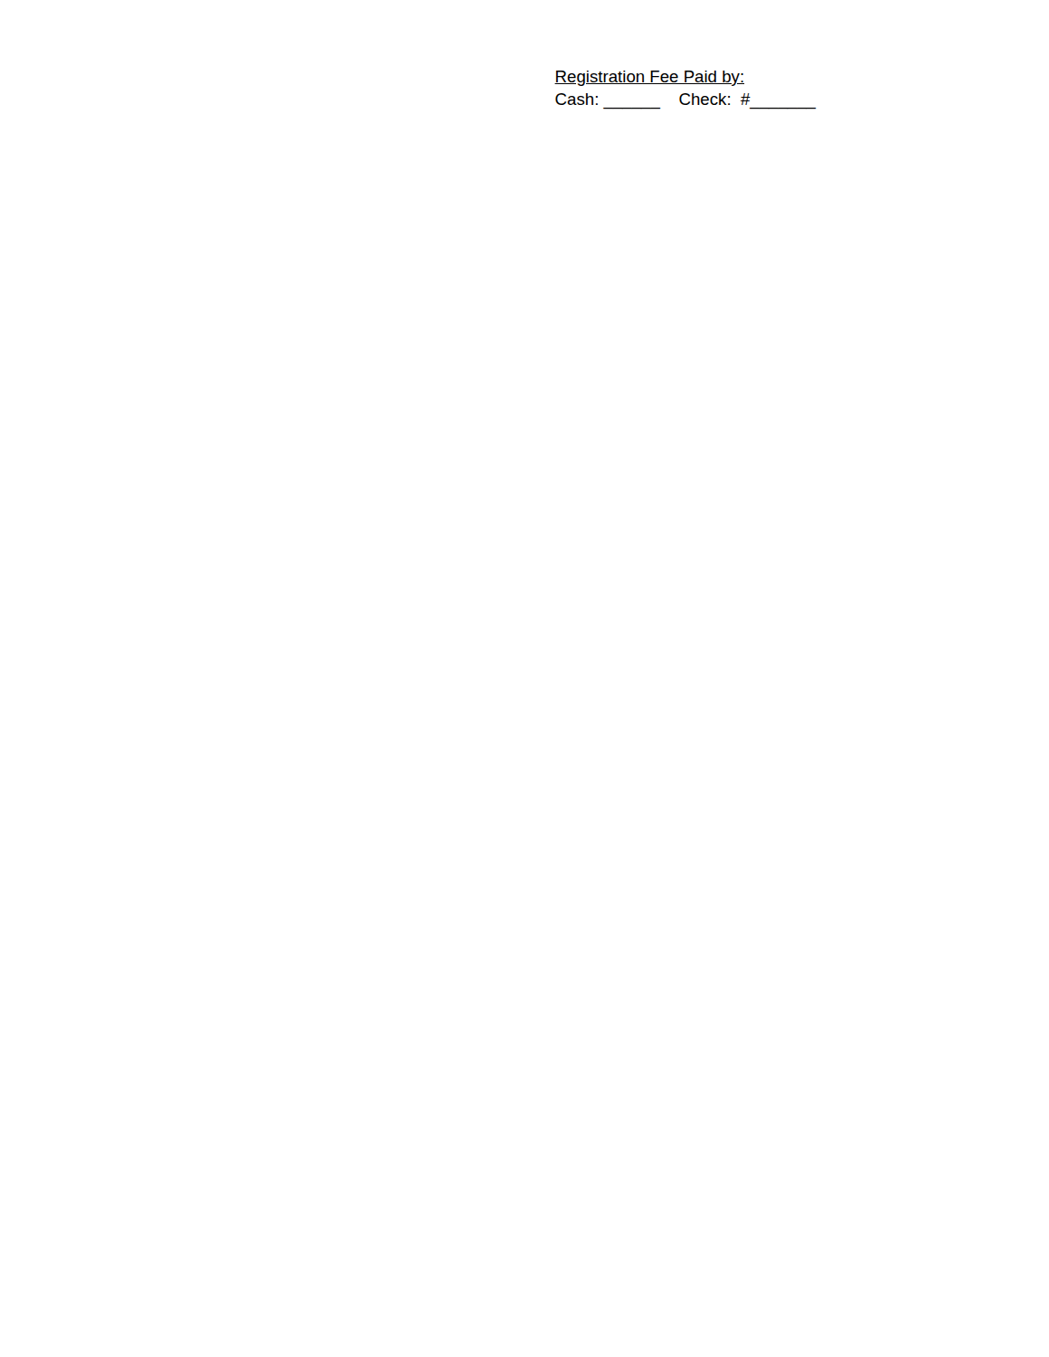Registration Fee Paid by:
Cash: ______ Check: #_______